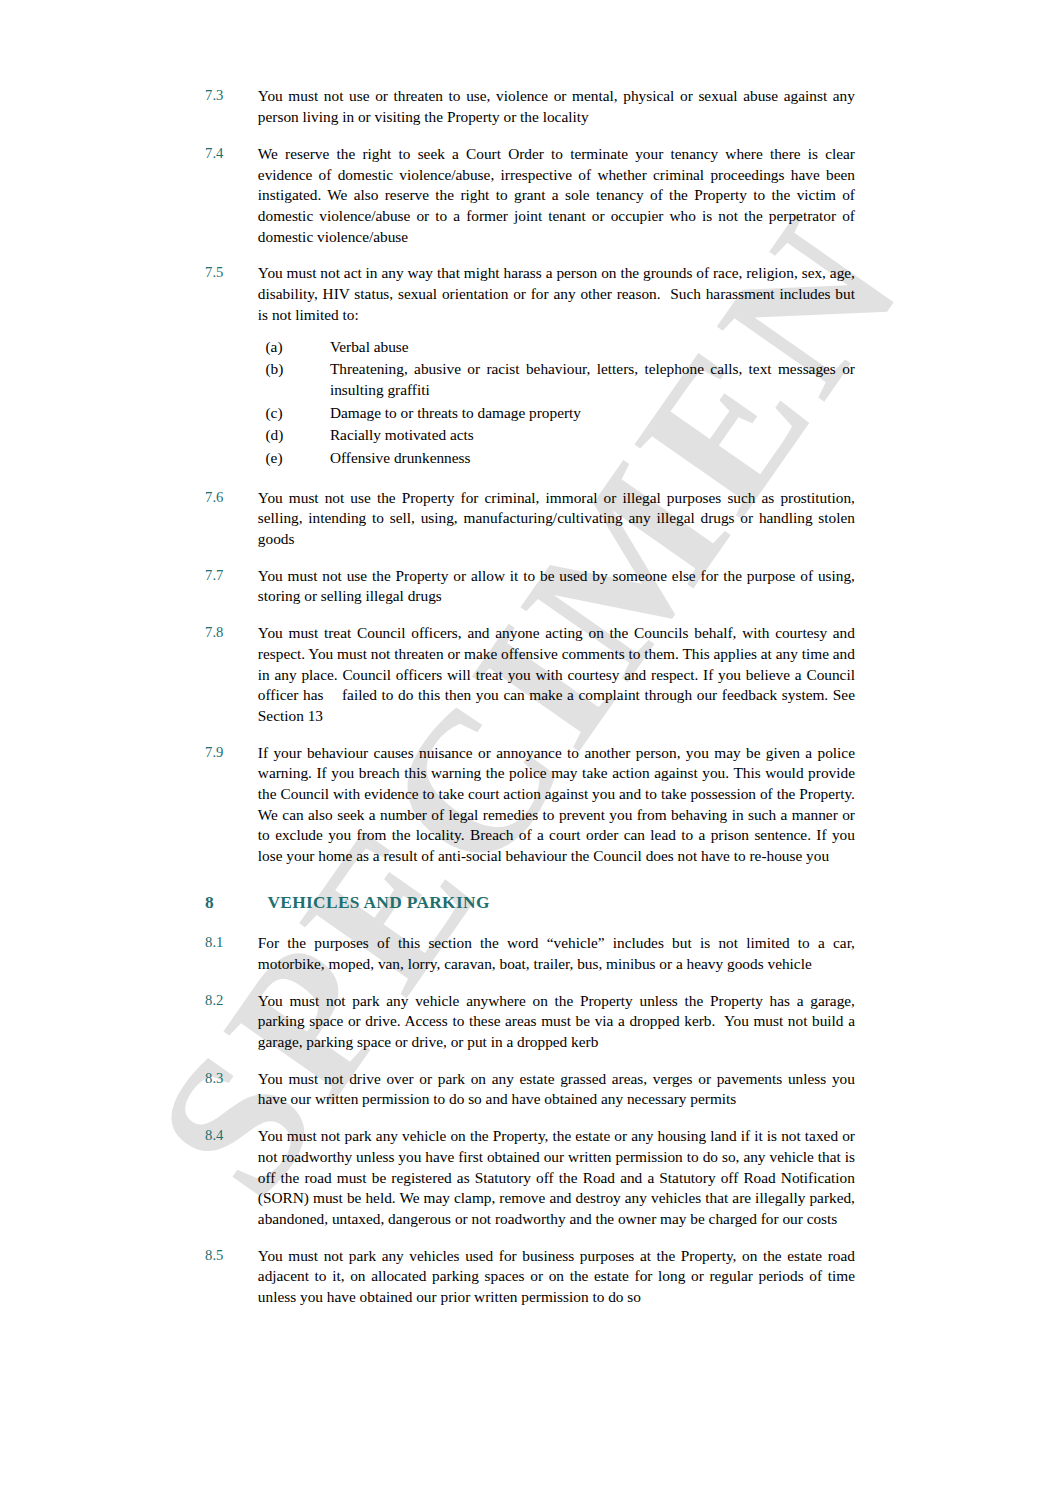SPECIMEN
7.3
You must not use or threaten to use, violence or mental, physical or sexual abuse against any person living in or visiting the Property or the locality
7.4
We reserve the right to seek a Court Order to terminate your tenancy where there is clear evidence of domestic violence/abuse, irrespective of whether criminal proceedings have been instigated. We also reserve the right to grant a sole tenancy of the Property to the victim of domestic violence/abuse or to a former joint tenant or occupier who is not the perpetrator of domestic violence/abuse
7.5
You must not act in any way that might harass a person on the grounds of race, religion, sex, age, disability, HIV status, sexual orientation or for any other reason. Such harassment includes but is not limited to:
(a) Verbal abuse
(b) Threatening, abusive or racist behaviour, letters, telephone calls, text messages or insulting graffiti
(c) Damage to or threats to damage property
(d) Racially motivated acts
(e) Offensive drunkenness
7.6
You must not use the Property for criminal, immoral or illegal purposes such as prostitution, selling, intending to sell, using, manufacturing/cultivating any illegal drugs or handling stolen goods
7.7
You must not use the Property or allow it to be used by someone else for the purpose of using, storing or selling illegal drugs
7.8
You must treat Council officers, and anyone acting on the Councils behalf, with courtesy and respect. You must not threaten or make offensive comments to them. This applies at any time and in any place. Council officers will treat you with courtesy and respect. If you believe a Council officer has failed to do this then you can make a complaint through our feedback system. See Section 13
7.9
If your behaviour causes nuisance or annoyance to another person, you may be given a police warning. If you breach this warning the police may take action against you. This would provide the Council with evidence to take court action against you and to take possession of the Property. We can also seek a number of legal remedies to prevent you from behaving in such a manner or to exclude you from the locality. Breach of a court order can lead to a prison sentence. If you lose your home as a result of anti-social behaviour the Council does not have to re-house you
8
VEHICLES AND PARKING
8.1
For the purposes of this section the word “vehicle” includes but is not limited to a car, motorbike, moped, van, lorry, caravan, boat, trailer, bus, minibus or a heavy goods vehicle
8.2
You must not park any vehicle anywhere on the Property unless the Property has a garage, parking space or drive. Access to these areas must be via a dropped kerb. You must not build a garage, parking space or drive, or put in a dropped kerb
8.3
You must not drive over or park on any estate grassed areas, verges or pavements unless you have our written permission to do so and have obtained any necessary permits
8.4
You must not park any vehicle on the Property, the estate or any housing land if it is not taxed or not roadworthy unless you have first obtained our written permission to do so, any vehicle that is off the road must be registered as Statutory off the Road and a Statutory off Road Notification (SORN) must be held. We may clamp, remove and destroy any vehicles that are illegally parked, abandoned, untaxed, dangerous or not roadworthy and the owner may be charged for our costs
8.5
You must not park any vehicles used for business purposes at the Property, on the estate road adjacent to it, on allocated parking spaces or on the estate for long or regular periods of time unless you have obtained our prior written permission to do so